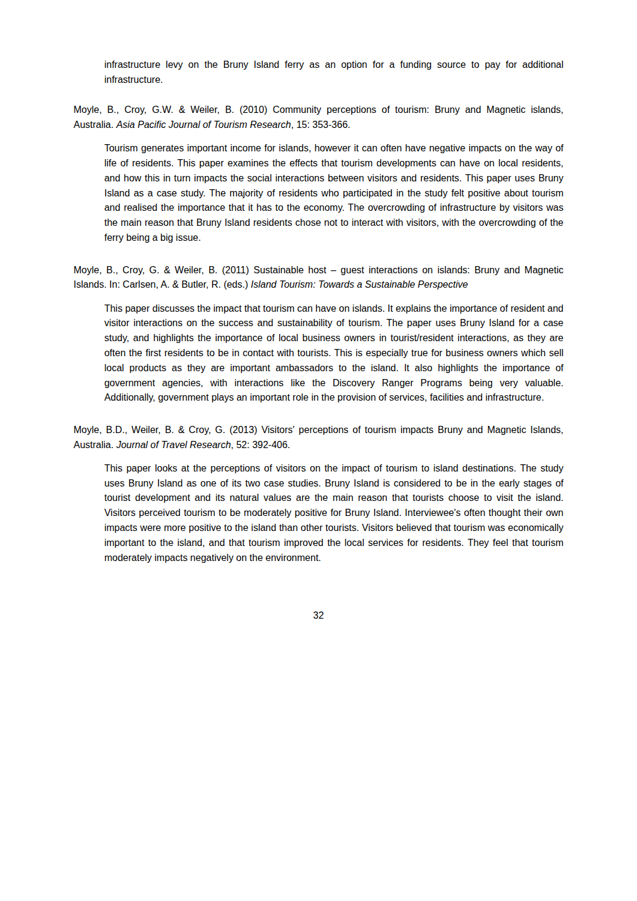infrastructure levy on the Bruny Island ferry as an option for a funding source to pay for additional infrastructure.
Moyle, B., Croy, G.W. & Weiler, B. (2010) Community perceptions of tourism: Bruny and Magnetic islands, Australia. Asia Pacific Journal of Tourism Research, 15: 353-366.
Tourism generates important income for islands, however it can often have negative impacts on the way of life of residents. This paper examines the effects that tourism developments can have on local residents, and how this in turn impacts the social interactions between visitors and residents. This paper uses Bruny Island as a case study. The majority of residents who participated in the study felt positive about tourism and realised the importance that it has to the economy. The overcrowding of infrastructure by visitors was the main reason that Bruny Island residents chose not to interact with visitors, with the overcrowding of the ferry being a big issue.
Moyle, B., Croy, G. & Weiler, B. (2011) Sustainable host – guest interactions on islands: Bruny and Magnetic Islands. In: Carlsen, A. & Butler, R. (eds.) Island Tourism: Towards a Sustainable Perspective
This paper discusses the impact that tourism can have on islands. It explains the importance of resident and visitor interactions on the success and sustainability of tourism. The paper uses Bruny Island for a case study, and highlights the importance of local business owners in tourist/resident interactions, as they are often the first residents to be in contact with tourists. This is especially true for business owners which sell local products as they are important ambassadors to the island. It also highlights the importance of government agencies, with interactions like the Discovery Ranger Programs being very valuable. Additionally, government plays an important role in the provision of services, facilities and infrastructure.
Moyle, B.D., Weiler, B. & Croy, G. (2013) Visitors' perceptions of tourism impacts Bruny and Magnetic Islands, Australia. Journal of Travel Research, 52: 392-406.
This paper looks at the perceptions of visitors on the impact of tourism to island destinations. The study uses Bruny Island as one of its two case studies. Bruny Island is considered to be in the early stages of tourist development and its natural values are the main reason that tourists choose to visit the island. Visitors perceived tourism to be moderately positive for Bruny Island. Interviewee's often thought their own impacts were more positive to the island than other tourists. Visitors believed that tourism was economically important to the island, and that tourism improved the local services for residents. They feel that tourism moderately impacts negatively on the environment.
32